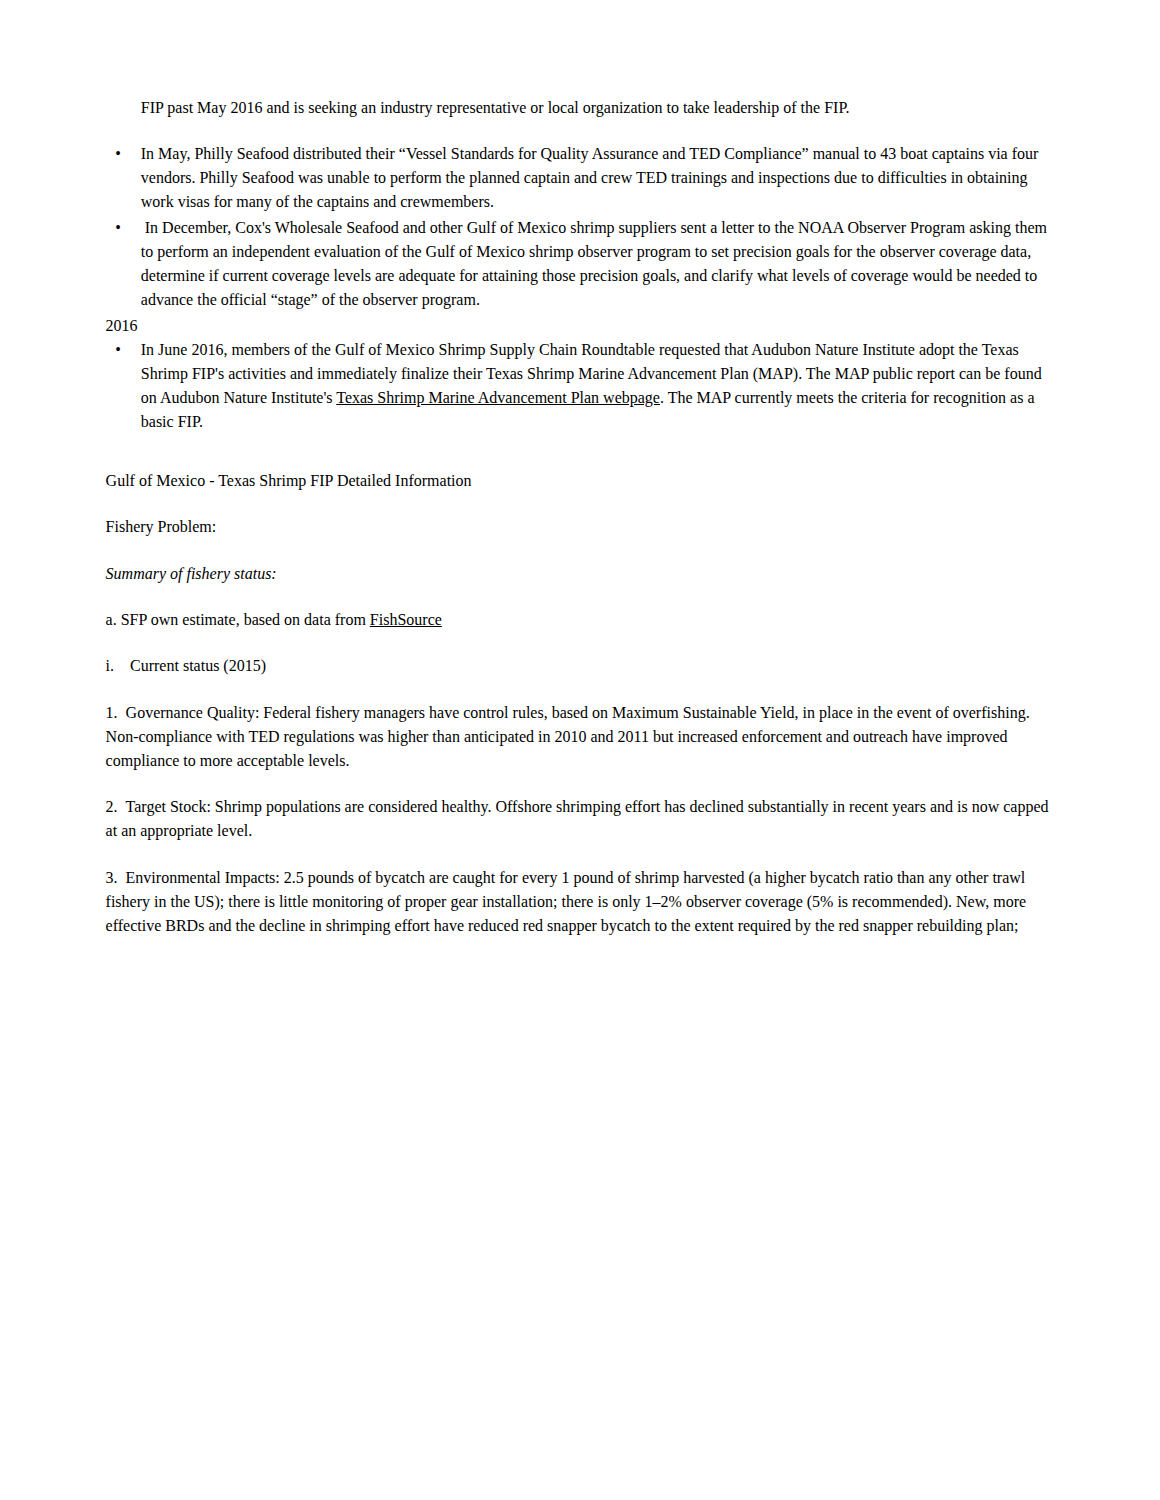FIP past May 2016 and is seeking an industry representative or local organization to take leadership of the FIP.
In May, Philly Seafood distributed their “Vessel Standards for Quality Assurance and TED Compliance” manual to 43 boat captains via four vendors. Philly Seafood was unable to perform the planned captain and crew TED trainings and inspections due to difficulties in obtaining work visas for many of the captains and crewmembers.
In December, Cox's Wholesale Seafood and other Gulf of Mexico shrimp suppliers sent a letter to the NOAA Observer Program asking them to perform an independent evaluation of the Gulf of Mexico shrimp observer program to set precision goals for the observer coverage data, determine if current coverage levels are adequate for attaining those precision goals, and clarify what levels of coverage would be needed to advance the official “stage” of the observer program.
2016
In June 2016, members of the Gulf of Mexico Shrimp Supply Chain Roundtable requested that Audubon Nature Institute adopt the Texas Shrimp FIP's activities and immediately finalize their Texas Shrimp Marine Advancement Plan (MAP). The MAP public report can be found on Audubon Nature Institute's Texas Shrimp Marine Advancement Plan webpage. The MAP currently meets the criteria for recognition as a basic FIP.
Gulf of Mexico - Texas Shrimp FIP Detailed Information
Fishery Problem:
Summary of fishery status:
a. SFP own estimate, based on data from FishSource
i. Current status (2015)
1. Governance Quality: Federal fishery managers have control rules, based on Maximum Sustainable Yield, in place in the event of overfishing. Non-compliance with TED regulations was higher than anticipated in 2010 and 2011 but increased enforcement and outreach have improved compliance to more acceptable levels.
2. Target Stock: Shrimp populations are considered healthy. Offshore shrimping effort has declined substantially in recent years and is now capped at an appropriate level.
3. Environmental Impacts: 2.5 pounds of bycatch are caught for every 1 pound of shrimp harvested (a higher bycatch ratio than any other trawl fishery in the US); there is little monitoring of proper gear installation; there is only 1–2% observer coverage (5% is recommended). New, more effective BRDs and the decline in shrimping effort have reduced red snapper bycatch to the extent required by the red snapper rebuilding plan;